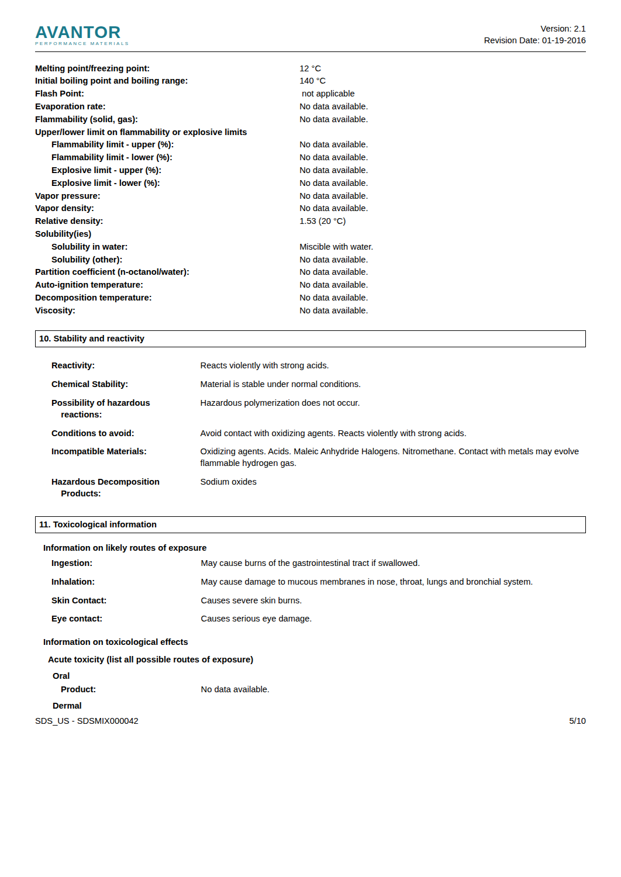AVANTOR
PERFORMANCE MATERIALS
Version: 2.1
Revision Date: 01-19-2016
| Melting point/freezing point: | 12 °C |
| Initial boiling point and boiling range: | 140 °C |
| Flash Point: | not applicable |
| Evaporation rate: | No data available. |
| Flammability (solid, gas): | No data available. |
| Upper/lower limit on flammability or explosive limits |
| Flammability limit - upper (%): | No data available. |
| Flammability limit - lower (%): | No data available. |
| Explosive limit - upper (%): | No data available. |
| Explosive limit - lower (%): | No data available. |
| Vapor pressure: | No data available. |
| Vapor density: | No data available. |
| Relative density: | 1.53 (20 °C) |
| Solubility(ies) |
| Solubility in water: | Miscible with water. |
| Solubility (other): | No data available. |
| Partition coefficient (n-octanol/water): | No data available. |
| Auto-ignition temperature: | No data available. |
| Decomposition temperature: | No data available. |
| Viscosity: | No data available. |
10. Stability and reactivity
| Reactivity: | Reacts violently with strong acids. |
| Chemical Stability: | Material is stable under normal conditions. |
| Possibility of hazardous reactions: | Hazardous polymerization does not occur. |
| Conditions to avoid: | Avoid contact with oxidizing agents. Reacts violently with strong acids. |
| Incompatible Materials: | Oxidizing agents. Acids. Maleic Anhydride Halogens. Nitromethane. Contact with metals may evolve flammable hydrogen gas. |
| Hazardous Decomposition Products: | Sodium oxides |
11. Toxicological information
Information on likely routes of exposure
| Ingestion: | May cause burns of the gastrointestinal tract if swallowed. |
| Inhalation: | May cause damage to mucous membranes in nose, throat, lungs and bronchial system. |
| Skin Contact: | Causes severe skin burns. |
| Eye contact: | Causes serious eye damage. |
Information on toxicological effects
Acute toxicity (list all possible routes of exposure)
Oral
| Product: | No data available. |
Dermal
SDS_US - SDSMIX000042
5/10